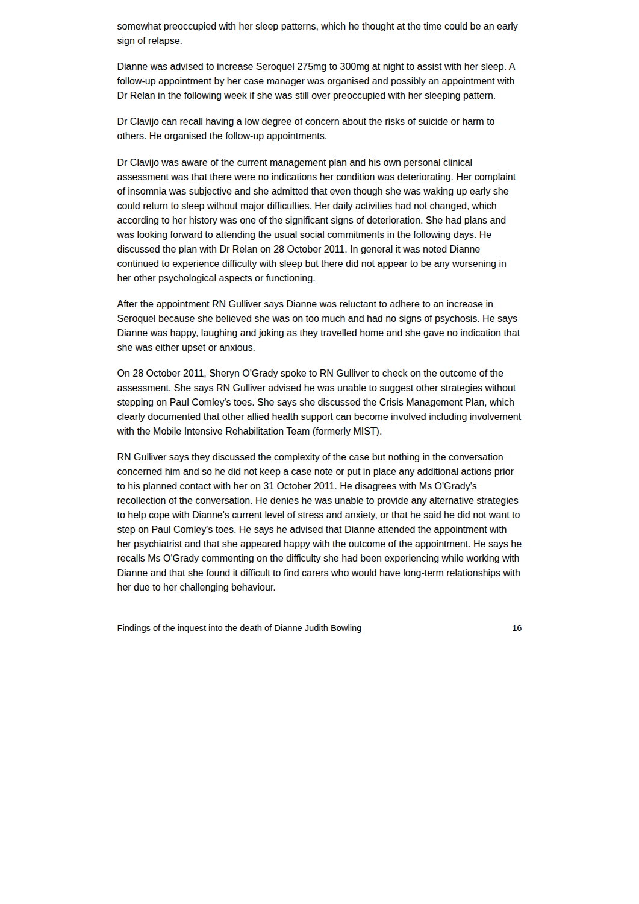somewhat preoccupied with her sleep patterns, which he thought at the time could be an early sign of relapse.
Dianne was advised to increase Seroquel 275mg to 300mg at night to assist with her sleep. A follow-up appointment by her case manager was organised and possibly an appointment with Dr Relan in the following week if she was still over preoccupied with her sleeping pattern.
Dr Clavijo can recall having a low degree of concern about the risks of suicide or harm to others. He organised the follow-up appointments.
Dr Clavijo was aware of the current management plan and his own personal clinical assessment was that there were no indications her condition was deteriorating. Her complaint of insomnia was subjective and she admitted that even though she was waking up early she could return to sleep without major difficulties. Her daily activities had not changed, which according to her history was one of the significant signs of deterioration. She had plans and was looking forward to attending the usual social commitments in the following days. He discussed the plan with Dr Relan on 28 October 2011. In general it was noted Dianne continued to experience difficulty with sleep but there did not appear to be any worsening in her other psychological aspects or functioning.
After the appointment RN Gulliver says Dianne was reluctant to adhere to an increase in Seroquel because she believed she was on too much and had no signs of psychosis. He says Dianne was happy, laughing and joking as they travelled home and she gave no indication that she was either upset or anxious.
On 28 October 2011, Sheryn O'Grady spoke to RN Gulliver to check on the outcome of the assessment. She says RN Gulliver advised he was unable to suggest other strategies without stepping on Paul Comley's toes. She says she discussed the Crisis Management Plan, which clearly documented that other allied health support can become involved including involvement with the Mobile Intensive Rehabilitation Team (formerly MIST).
RN Gulliver says they discussed the complexity of the case but nothing in the conversation concerned him and so he did not keep a case note or put in place any additional actions prior to his planned contact with her on 31 October 2011. He disagrees with Ms O'Grady's recollection of the conversation. He denies he was unable to provide any alternative strategies to help cope with Dianne's current level of stress and anxiety, or that he said he did not want to step on Paul Comley's toes. He says he advised that Dianne attended the appointment with her psychiatrist and that she appeared happy with the outcome of the appointment. He says he recalls Ms O'Grady commenting on the difficulty she had been experiencing while working with Dianne and that she found it difficult to find carers who would have long-term relationships with her due to her challenging behaviour.
Findings of the inquest into the death of Dianne Judith Bowling 16